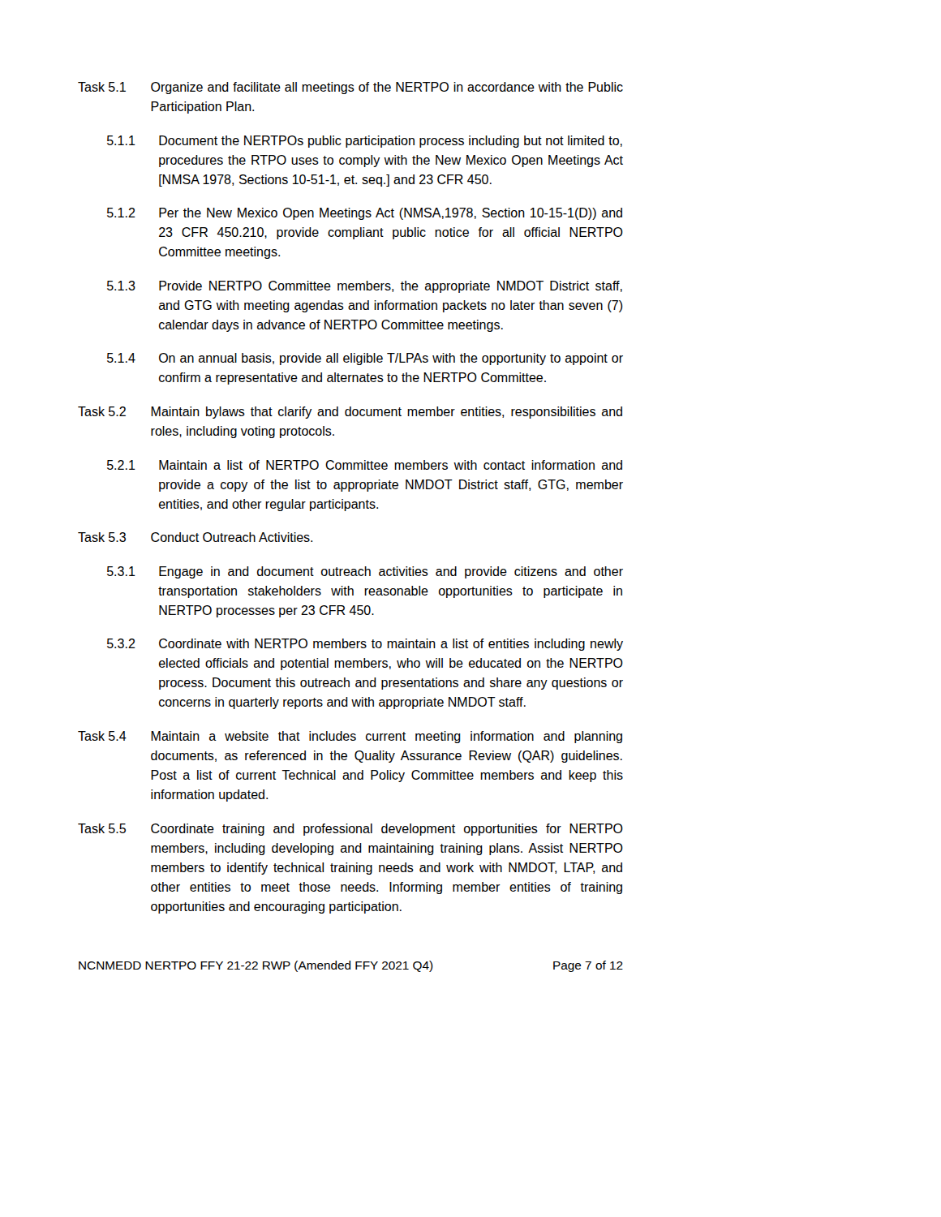Task 5.1
Organize and facilitate all meetings of the NERTPO in accordance with the Public Participation Plan.
5.1.1
Document the NERTPOs public participation process including but not limited to, procedures the RTPO uses to comply with the New Mexico Open Meetings Act [NMSA 1978, Sections 10-51-1, et. seq.] and 23 CFR 450.
5.1.2
Per the New Mexico Open Meetings Act (NMSA,1978, Section 10-15-1(D)) and 23 CFR 450.210, provide compliant public notice for all official NERTPO Committee meetings.
5.1.3
Provide NERTPO Committee members, the appropriate NMDOT District staff, and GTG with meeting agendas and information packets no later than seven (7) calendar days in advance of NERTPO Committee meetings.
5.1.4
On an annual basis, provide all eligible T/LPAs with the opportunity to appoint or confirm a representative and alternates to the NERTPO Committee.
Task 5.2
Maintain bylaws that clarify and document member entities, responsibilities and roles, including voting protocols.
5.2.1
Maintain a list of NERTPO Committee members with contact information and provide a copy of the list to appropriate NMDOT District staff, GTG, member entities, and other regular participants.
Task 5.3
Conduct Outreach Activities.
5.3.1
Engage in and document outreach activities and provide citizens and other transportation stakeholders with reasonable opportunities to participate in NERTPO processes per 23 CFR 450.
5.3.2
Coordinate with NERTPO members to maintain a list of entities including newly elected officials and potential members, who will be educated on the NERTPO process. Document this outreach and presentations and share any questions or concerns in quarterly reports and with appropriate NMDOT staff.
Task 5.4
Maintain a website that includes current meeting information and planning documents, as referenced in the Quality Assurance Review (QAR) guidelines. Post a list of current Technical and Policy Committee members and keep this information updated.
Task 5.5
Coordinate training and professional development opportunities for NERTPO members, including developing and maintaining training plans. Assist NERTPO members to identify technical training needs and work with NMDOT, LTAP, and other entities to meet those needs. Informing member entities of training opportunities and encouraging participation.
NCNMEDD NERTPO FFY 21-22 RWP (Amended FFY 2021 Q4)
Page 7 of 12